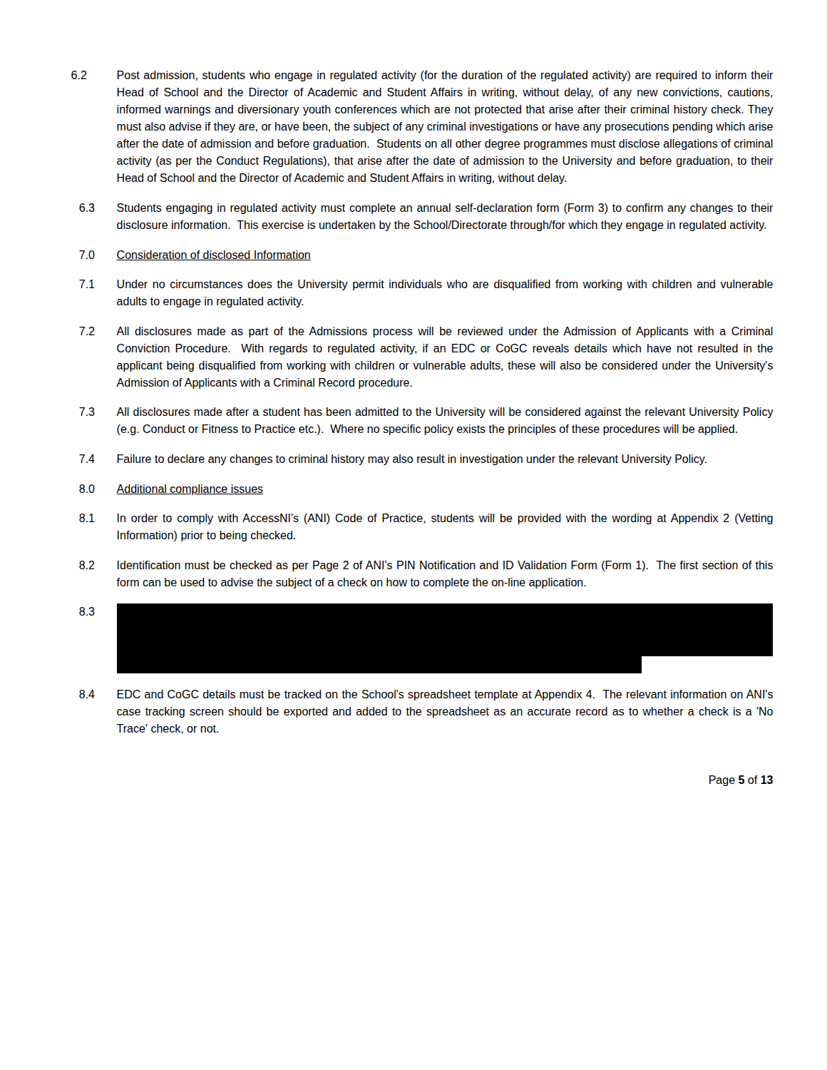6.2
Post admission, students who engage in regulated activity (for the duration of the regulated activity) are required to inform their Head of School and the Director of Academic and Student Affairs in writing, without delay, of any new convictions, cautions, informed warnings and diversionary youth conferences which are not protected that arise after their criminal history check. They must also advise if they are, or have been, the subject of any criminal investigations or have any prosecutions pending which arise after the date of admission and before graduation. Students on all other degree programmes must disclose allegations of criminal activity (as per the Conduct Regulations), that arise after the date of admission to the University and before graduation, to their Head of School and the Director of Academic and Student Affairs in writing, without delay.
6.3
Students engaging in regulated activity must complete an annual self-declaration form (Form 3) to confirm any changes to their disclosure information. This exercise is undertaken by the School/Directorate through/for which they engage in regulated activity.
7.0
Consideration of disclosed Information
7.1
Under no circumstances does the University permit individuals who are disqualified from working with children and vulnerable adults to engage in regulated activity.
7.2
All disclosures made as part of the Admissions process will be reviewed under the Admission of Applicants with a Criminal Conviction Procedure. With regards to regulated activity, if an EDC or CoGC reveals details which have not resulted in the applicant being disqualified from working with children or vulnerable adults, these will also be considered under the University's Admission of Applicants with a Criminal Record procedure.
7.3
All disclosures made after a student has been admitted to the University will be considered against the relevant University Policy (e.g. Conduct or Fitness to Practice etc.). Where no specific policy exists the principles of these procedures will be applied.
7.4
Failure to declare any changes to criminal history may also result in investigation under the relevant University Policy.
8.0
Additional compliance issues
8.1
In order to comply with AccessNI's (ANI) Code of Practice, students will be provided with the wording at Appendix 2 (Vetting Information) prior to being checked.
8.2
Identification must be checked as per Page 2 of ANI's PIN Notification and ID Validation Form (Form 1). The first section of this form can be used to advise the subject of a check on how to complete the on-line application.
8.3
8.4
EDC and CoGC details must be tracked on the School's spreadsheet template at Appendix 4. The relevant information on ANI's case tracking screen should be exported and added to the spreadsheet as an accurate record as to whether a check is a 'No Trace' check, or not.
Page 5 of 13